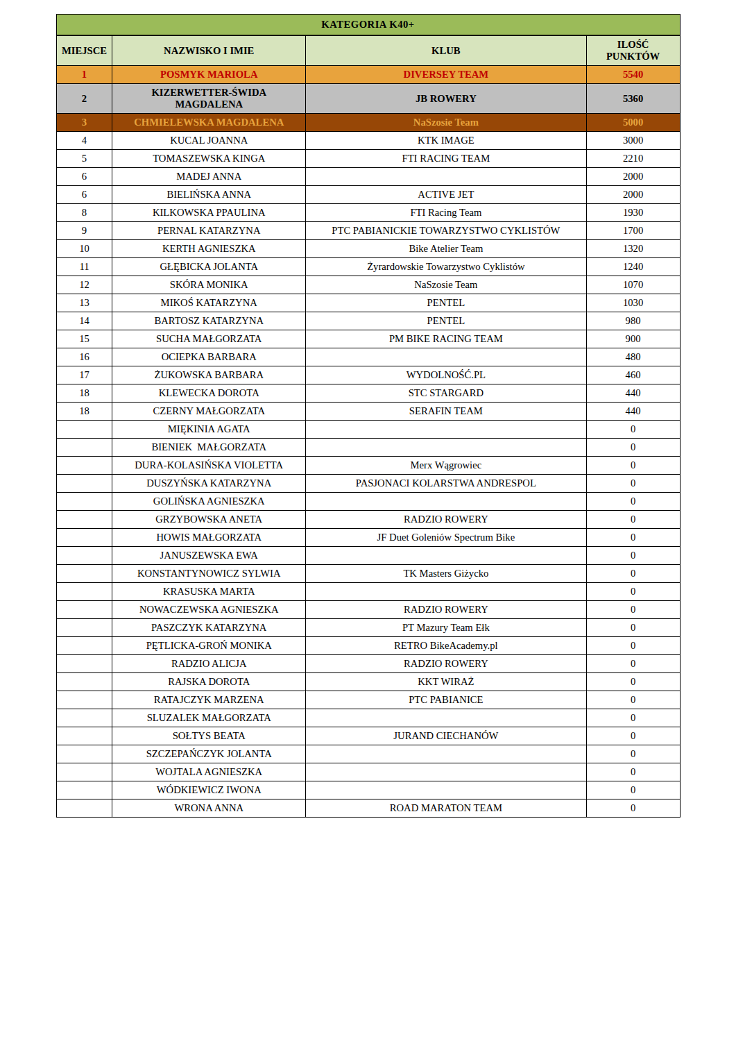KATEGORIA K40+
| MIEJSCE | NAZWISKO I IMIE | KLUB | ILOŚĆ PUNKTÓW |
| --- | --- | --- | --- |
| 1 | POSMYK MARIOLA | DIVERSEY TEAM | 5540 |
| 2 | KIZERWETTER-ŚWIDA MAGDALENA | JB ROWERY | 5360 |
| 3 | CHMIELEWSKA MAGDALENA | NaSzosie Team | 5000 |
| 4 | KUCAL JOANNA | KTK IMAGE | 3000 |
| 5 | TOMASZEWSKA KINGA | FTI RACING TEAM | 2210 |
| 6 | MADEJ ANNA | | 2000 |
| 6 | BIELIŃSKA ANNA | ACTIVE JET | 2000 |
| 8 | KILKOWSKA PPAULINA | FTI Racing Team | 1930 |
| 9 | PERNAL KATARZYNA | PTC PABIANICKIE TOWARZYSTWO CYKLISTÓW | 1700 |
| 10 | KERTH AGNIESZKA | Bike Atelier Team | 1320 |
| 11 | GŁĘBICKA JOLANTA | Żyrardowskie Towarzystwo Cyklistów | 1240 |
| 12 | SKÓRA MONIKA | NaSzosie Team | 1070 |
| 13 | MIKOŚ KATARZYNA | PENTEL | 1030 |
| 14 | BARTOSZ KATARZYNA | PENTEL | 980 |
| 15 | SUCHA MAŁGORZATA | PM BIKE RACING TEAM | 900 |
| 16 | OCIEPKA BARBARA | | 480 |
| 17 | ŻUKOWSKA BARBARA | WYDOLNOŚĆ.PL | 460 |
| 18 | KLEWECKA DOROTA | STC STARGARD | 440 |
| 18 | CZERNY MAŁGORZATA | SERAFIN TEAM | 440 |
| | MIĘKINIA AGATA | | 0 |
| | BIENIEK MAŁGORZATA | | 0 |
| | DURA-KOLASIŃSKA VIOLETTA | Merx Wągrowiec | 0 |
| | DUSZYŃSKA KATARZYNA | PASJONACI KOLARSTWA ANDRESPOL | 0 |
| | GOLIŃSKA AGNIESZKA | | 0 |
| | GRZYBOWSKA ANETA | RADZIO ROWERY | 0 |
| | HOWIS MAŁGORZATA | JF Duet Goleniów Spectrum Bike | 0 |
| | JANUSZEWSKA EWA | | 0 |
| | KONSTANTYNOWICZ SYLWIA | TK Masters Giżycko | 0 |
| | KRASUSKA MARTA | | 0 |
| | NOWACZEWSKA AGNIESZKA | RADZIO ROWERY | 0 |
| | PASZCZYK KATARZYNA | PT Mazury Team Ełk | 0 |
| | PĘTLICKA-GROŃ MONIKA | RETRO BikeAcademy.pl | 0 |
| | RADZIO ALICJA | RADZIO ROWERY | 0 |
| | RAJSKA DOROTA | KKT WIRAŻ | 0 |
| | RATAJCZYK MARZENA | PTC PABIANICE | 0 |
| | SLUZALEK MAŁGORZATA | | 0 |
| | SOŁTYS BEATA | JURAND CIECHANÓW | 0 |
| | SZCZEPAŃCZYK JOLANTA | | 0 |
| | WOJTALA AGNIESZKA | | 0 |
| | WÓDKIEWICZ IWONA | | 0 |
| | WRONA ANNA | ROAD MARATON TEAM | 0 |